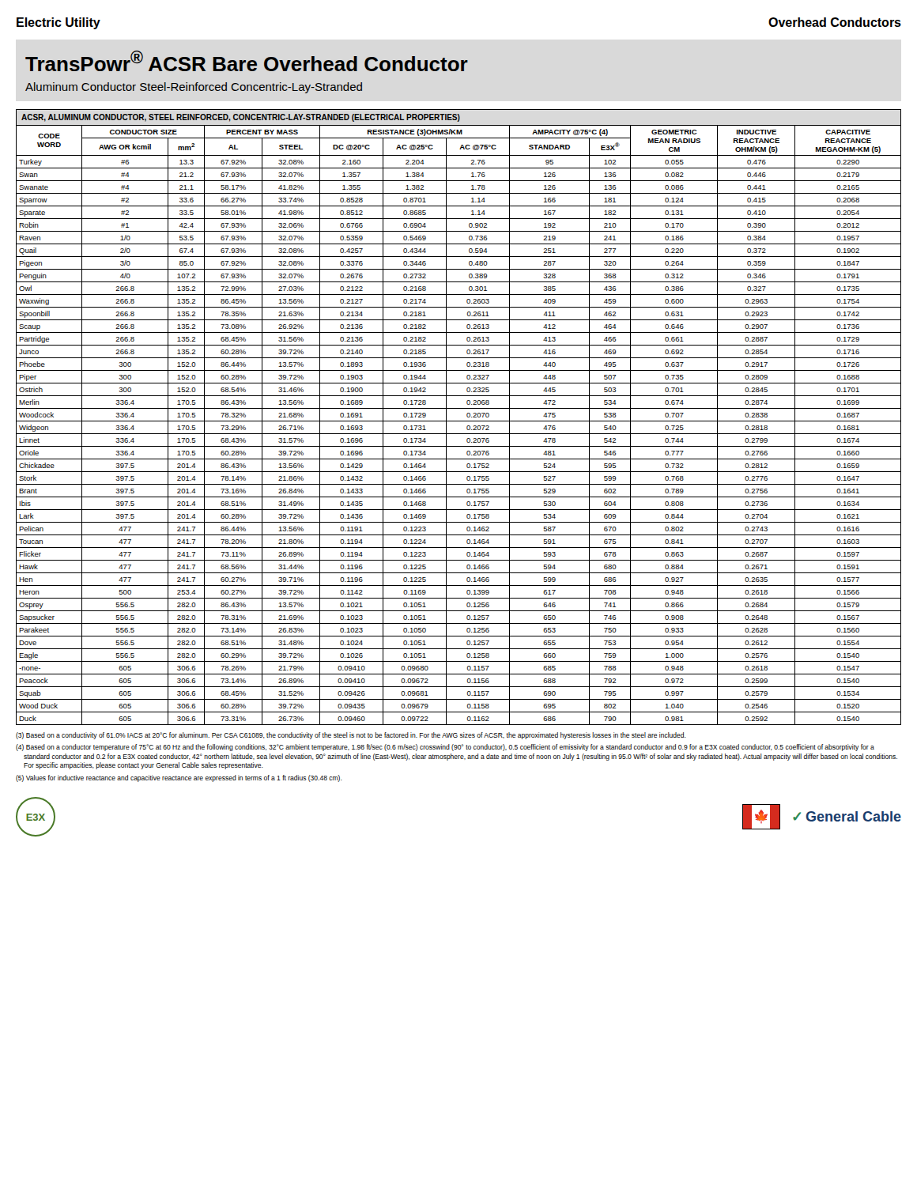Electric Utility
Overhead Conductors
TransPowr® ACSR Bare Overhead Conductor
Aluminum Conductor Steel-Reinforced Concentric-Lay-Stranded
ACSR, ALUMINUM CONDUCTOR, STEEL REINFORCED, CONCENTRIC-LAY-STRANDED (ELECTRICAL PROPERTIES)
| CODE WORD | CONDUCTOR SIZE | PERCENT BY MASS | RESISTANCE (3)OHMS/KM | AMPACITY @75°C (4) | GEOMETRIC MEAN RADIUS CM | INDUCTIVE REACTANCE OHM/KM (5) | CAPACITIVE REACTANCE MEGAOHM-KM (5) |
| --- | --- | --- | --- | --- | --- | --- | --- |
| AWG OR kcmil | mm 2 | AL | STEEL | DC @20°C | AC @25°C | AC @75°C | STANDARD | E3X ® |
| Turkey | #6 | 13.3 | 67.92% | 32.08% | 2.160 | 2.204 | 2.76 | 95 | 102 | 0.055 | 0.476 | 0.2290 |
| Swan | #4 | 21.2 | 67.93% | 32.07% | 1.357 | 1.384 | 1.76 | 126 | 136 | 0.082 | 0.446 | 0.2179 |
| Swanate | #4 | 21.1 | 58.17% | 41.82% | 1.355 | 1.382 | 1.78 | 126 | 136 | 0.086 | 0.441 | 0.2165 |
| Sparrow | #2 | 33.6 | 66.27% | 33.74% | 0.8528 | 0.8701 | 1.14 | 166 | 181 | 0.124 | 0.415 | 0.2068 |
| Sparate | #2 | 33.5 | 58.01% | 41.98% | 0.8512 | 0.8685 | 1.14 | 167 | 182 | 0.131 | 0.410 | 0.2054 |
| Robin | #1 | 42.4 | 67.93% | 32.06% | 0.6766 | 0.6904 | 0.902 | 192 | 210 | 0.170 | 0.390 | 0.2012 |
| Raven | 1/0 | 53.5 | 67.93% | 32.07% | 0.5359 | 0.5469 | 0.736 | 219 | 241 | 0.186 | 0.384 | 0.1957 |
| Quail | 2/0 | 67.4 | 67.93% | 32.08% | 0.4257 | 0.4344 | 0.594 | 251 | 277 | 0.220 | 0.372 | 0.1902 |
| Pigeon | 3/0 | 85.0 | 67.92% | 32.08% | 0.3376 | 0.3446 | 0.480 | 287 | 320 | 0.264 | 0.359 | 0.1847 |
| Penguin | 4/0 | 107.2 | 67.93% | 32.07% | 0.2676 | 0.2732 | 0.389 | 328 | 368 | 0.312 | 0.346 | 0.1791 |
| Owl | 266.8 | 135.2 | 72.99% | 27.03% | 0.2122 | 0.2168 | 0.301 | 385 | 436 | 0.386 | 0.327 | 0.1735 |
| Waxwing | 266.8 | 135.2 | 86.45% | 13.56% | 0.2127 | 0.2174 | 0.2603 | 409 | 459 | 0.600 | 0.2963 | 0.1754 |
| Spoonbill | 266.8 | 135.2 | 78.35% | 21.63% | 0.2134 | 0.2181 | 0.2611 | 411 | 462 | 0.631 | 0.2923 | 0.1742 |
| Scaup | 266.8 | 135.2 | 73.08% | 26.92% | 0.2136 | 0.2182 | 0.2613 | 412 | 464 | 0.646 | 0.2907 | 0.1736 |
| Partridge | 266.8 | 135.2 | 68.45% | 31.56% | 0.2136 | 0.2182 | 0.2613 | 413 | 466 | 0.661 | 0.2887 | 0.1729 |
| Junco | 266.8 | 135.2 | 60.28% | 39.72% | 0.2140 | 0.2185 | 0.2617 | 416 | 469 | 0.692 | 0.2854 | 0.1716 |
| Phoebe | 300 | 152.0 | 86.44% | 13.57% | 0.1893 | 0.1936 | 0.2318 | 440 | 495 | 0.637 | 0.2917 | 0.1726 |
| Piper | 300 | 152.0 | 60.28% | 39.72% | 0.1903 | 0.1944 | 0.2327 | 448 | 507 | 0.735 | 0.2809 | 0.1688 |
| Ostrich | 300 | 152.0 | 68.54% | 31.46% | 0.1900 | 0.1942 | 0.2325 | 445 | 503 | 0.701 | 0.2845 | 0.1701 |
| Merlin | 336.4 | 170.5 | 86.43% | 13.56% | 0.1689 | 0.1728 | 0.2068 | 472 | 534 | 0.674 | 0.2874 | 0.1699 |
| Woodcock | 336.4 | 170.5 | 78.32% | 21.68% | 0.1691 | 0.1729 | 0.2070 | 475 | 538 | 0.707 | 0.2838 | 0.1687 |
| Widgeon | 336.4 | 170.5 | 73.29% | 26.71% | 0.1693 | 0.1731 | 0.2072 | 476 | 540 | 0.725 | 0.2818 | 0.1681 |
| Linnet | 336.4 | 170.5 | 68.43% | 31.57% | 0.1696 | 0.1734 | 0.2076 | 478 | 542 | 0.744 | 0.2799 | 0.1674 |
| Oriole | 336.4 | 170.5 | 60.28% | 39.72% | 0.1696 | 0.1734 | 0.2076 | 481 | 546 | 0.777 | 0.2766 | 0.1660 |
| Chickadee | 397.5 | 201.4 | 86.43% | 13.56% | 0.1429 | 0.1464 | 0.1752 | 524 | 595 | 0.732 | 0.2812 | 0.1659 |
| Stork | 397.5 | 201.4 | 78.14% | 21.86% | 0.1432 | 0.1466 | 0.1755 | 527 | 599 | 0.768 | 0.2776 | 0.1647 |
| Brant | 397.5 | 201.4 | 73.16% | 26.84% | 0.1433 | 0.1466 | 0.1755 | 529 | 602 | 0.789 | 0.2756 | 0.1641 |
| Ibis | 397.5 | 201.4 | 68.51% | 31.49% | 0.1435 | 0.1468 | 0.1757 | 530 | 604 | 0.808 | 0.2736 | 0.1634 |
| Lark | 397.5 | 201.4 | 60.28% | 39.72% | 0.1436 | 0.1469 | 0.1758 | 534 | 609 | 0.844 | 0.2704 | 0.1621 |
| Pelican | 477 | 241.7 | 86.44% | 13.56% | 0.1191 | 0.1223 | 0.1462 | 587 | 670 | 0.802 | 0.2743 | 0.1616 |
| Toucan | 477 | 241.7 | 78.20% | 21.80% | 0.1194 | 0.1224 | 0.1464 | 591 | 675 | 0.841 | 0.2707 | 0.1603 |
| Flicker | 477 | 241.7 | 73.11% | 26.89% | 0.1194 | 0.1223 | 0.1464 | 593 | 678 | 0.863 | 0.2687 | 0.1597 |
| Hawk | 477 | 241.7 | 68.56% | 31.44% | 0.1196 | 0.1225 | 0.1466 | 594 | 680 | 0.884 | 0.2671 | 0.1591 |
| Hen | 477 | 241.7 | 60.27% | 39.71% | 0.1196 | 0.1225 | 0.1466 | 599 | 686 | 0.927 | 0.2635 | 0.1577 |
| Heron | 500 | 253.4 | 60.27% | 39.72% | 0.1142 | 0.1169 | 0.1399 | 617 | 708 | 0.948 | 0.2618 | 0.1566 |
| Osprey | 556.5 | 282.0 | 86.43% | 13.57% | 0.1021 | 0.1051 | 0.1256 | 646 | 741 | 0.866 | 0.2684 | 0.1579 |
| Sapsucker | 556.5 | 282.0 | 78.31% | 21.69% | 0.1023 | 0.1051 | 0.1257 | 650 | 746 | 0.908 | 0.2648 | 0.1567 |
| Parakeet | 556.5 | 282.0 | 73.14% | 26.83% | 0.1023 | 0.1050 | 0.1256 | 653 | 750 | 0.933 | 0.2628 | 0.1560 |
| Dove | 556.5 | 282.0 | 68.51% | 31.48% | 0.1024 | 0.1051 | 0.1257 | 655 | 753 | 0.954 | 0.2612 | 0.1554 |
| Eagle | 556.5 | 282.0 | 60.29% | 39.72% | 0.1026 | 0.1051 | 0.1258 | 660 | 759 | 1.000 | 0.2576 | 0.1540 |
| -none- | 605 | 306.6 | 78.26% | 21.79% | 0.09410 | 0.09680 | 0.1157 | 685 | 788 | 0.948 | 0.2618 | 0.1547 |
| Peacock | 605 | 306.6 | 73.14% | 26.89% | 0.09410 | 0.09672 | 0.1156 | 688 | 792 | 0.972 | 0.2599 | 0.1540 |
| Squab | 605 | 306.6 | 68.45% | 31.52% | 0.09426 | 0.09681 | 0.1157 | 690 | 795 | 0.997 | 0.2579 | 0.1534 |
| Wood Duck | 605 | 306.6 | 60.28% | 39.72% | 0.09435 | 0.09679 | 0.1158 | 695 | 802 | 1.040 | 0.2546 | 0.1520 |
| Duck | 605 | 306.6 | 73.31% | 26.73% | 0.09460 | 0.09722 | 0.1162 | 686 | 790 | 0.981 | 0.2592 | 0.1540 |
(3) Based on a conductivity of 61.0% IACS at 20°C for aluminum. Per CSA C61089, the conductivity of the steel is not to be factored in. For the AWG sizes of ACSR, the approximated hysteresis losses in the steel are included.
(4) Based on a conductor temperature of 75°C at 60 Hz and the following conditions, 32°C ambient temperature, 1.98 ft/sec (0.6 m/sec) crosswind (90° to conductor), 0.5 coefficient of emissivity for a standard conductor and 0.9 for a E3X coated conductor, 0.5 coefficient of absorptivity for a standard conductor and 0.2 for a E3X coated conductor, 42° northern latitude, sea level elevation, 90° azimuth of line (East-West), clear atmosphere, and a date and time of noon on July 1 (resulting in 95.0 W/ft² of solar and sky radiated heat). Actual ampacity will differ based on local conditions. For specific ampacities, please contact your General Cable sales representative.
(5) Values for inductive reactance and capacitive reactance are expressed in terms of a 1 ft radius (30.48 cm).
E3X
🍁 ✓General Cable